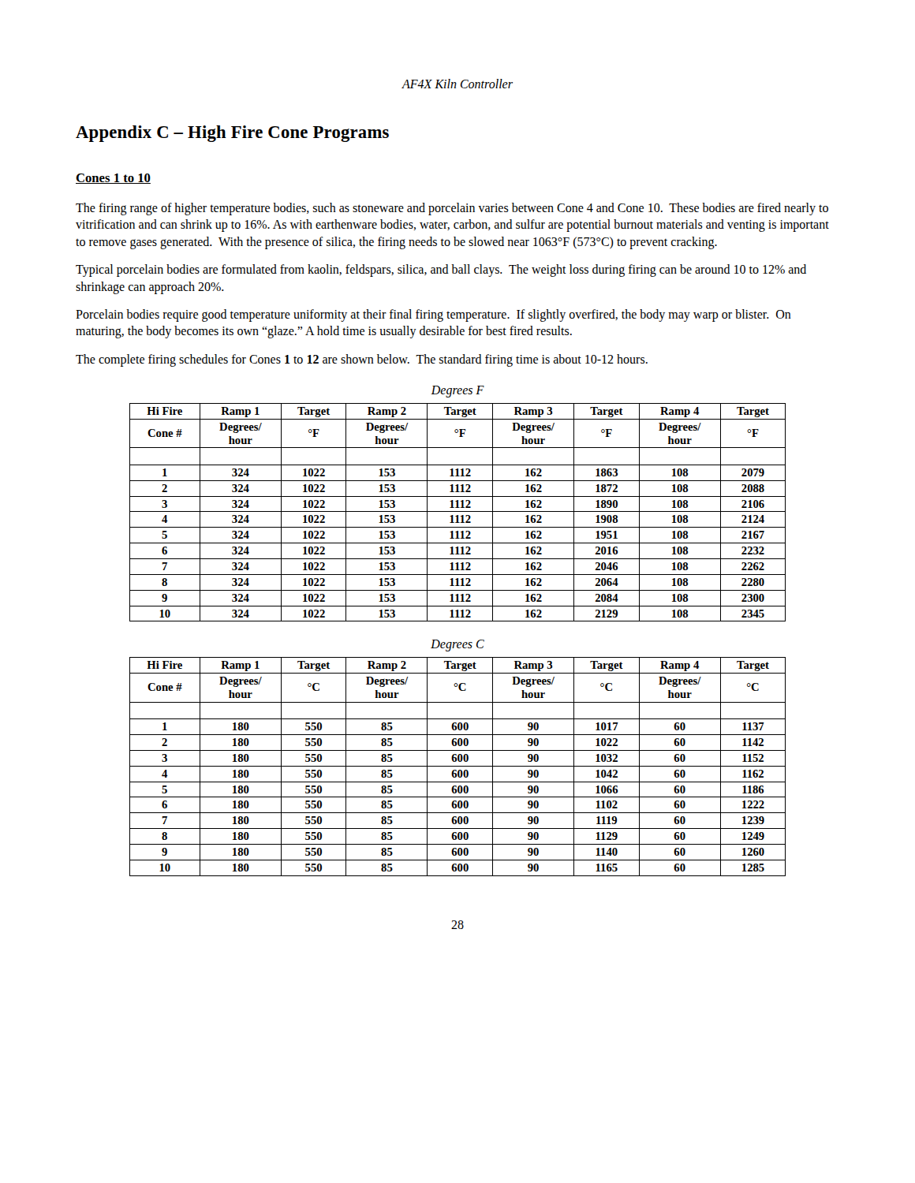AF4X Kiln Controller
Appendix C – High Fire Cone Programs
Cones 1 to 10
The firing range of higher temperature bodies, such as stoneware and porcelain varies between Cone 4 and Cone 10. These bodies are fired nearly to vitrification and can shrink up to 16%. As with earthenware bodies, water, carbon, and sulfur are potential burnout materials and venting is important to remove gases generated. With the presence of silica, the firing needs to be slowed near 1063°F (573°C) to prevent cracking.
Typical porcelain bodies are formulated from kaolin, feldspars, silica, and ball clays. The weight loss during firing can be around 10 to 12% and shrinkage can approach 20%.
Porcelain bodies require good temperature uniformity at their final firing temperature. If slightly overfired, the body may warp or blister. On maturing, the body becomes its own “glaze.” A hold time is usually desirable for best fired results.
The complete firing schedules for Cones 1 to 12 are shown below. The standard firing time is about 10-12 hours.
Degrees F
| Hi Fire | Ramp 1 | Target | Ramp 2 | Target | Ramp 3 | Target | Ramp 4 | Target |
| --- | --- | --- | --- | --- | --- | --- | --- | --- |
| Cone # | Degrees/ hour | °F | Degrees/ hour | °F | Degrees/ hour | °F | Degrees/ hour | °F |
| 1 | 324 | 1022 | 153 | 1112 | 162 | 1863 | 108 | 2079 |
| 2 | 324 | 1022 | 153 | 1112 | 162 | 1872 | 108 | 2088 |
| 3 | 324 | 1022 | 153 | 1112 | 162 | 1890 | 108 | 2106 |
| 4 | 324 | 1022 | 153 | 1112 | 162 | 1908 | 108 | 2124 |
| 5 | 324 | 1022 | 153 | 1112 | 162 | 1951 | 108 | 2167 |
| 6 | 324 | 1022 | 153 | 1112 | 162 | 2016 | 108 | 2232 |
| 7 | 324 | 1022 | 153 | 1112 | 162 | 2046 | 108 | 2262 |
| 8 | 324 | 1022 | 153 | 1112 | 162 | 2064 | 108 | 2280 |
| 9 | 324 | 1022 | 153 | 1112 | 162 | 2084 | 108 | 2300 |
| 10 | 324 | 1022 | 153 | 1112 | 162 | 2129 | 108 | 2345 |
Degrees C
| Hi Fire | Ramp 1 | Target | Ramp 2 | Target | Ramp 3 | Target | Ramp 4 | Target |
| --- | --- | --- | --- | --- | --- | --- | --- | --- |
| Cone # | Degrees/ hour | °C | Degrees/ hour | °C | Degrees/ hour | °C | Degrees/ hour | °C |
| 1 | 180 | 550 | 85 | 600 | 90 | 1017 | 60 | 1137 |
| 2 | 180 | 550 | 85 | 600 | 90 | 1022 | 60 | 1142 |
| 3 | 180 | 550 | 85 | 600 | 90 | 1032 | 60 | 1152 |
| 4 | 180 | 550 | 85 | 600 | 90 | 1042 | 60 | 1162 |
| 5 | 180 | 550 | 85 | 600 | 90 | 1066 | 60 | 1186 |
| 6 | 180 | 550 | 85 | 600 | 90 | 1102 | 60 | 1222 |
| 7 | 180 | 550 | 85 | 600 | 90 | 1119 | 60 | 1239 |
| 8 | 180 | 550 | 85 | 600 | 90 | 1129 | 60 | 1249 |
| 9 | 180 | 550 | 85 | 600 | 90 | 1140 | 60 | 1260 |
| 10 | 180 | 550 | 85 | 600 | 90 | 1165 | 60 | 1285 |
28